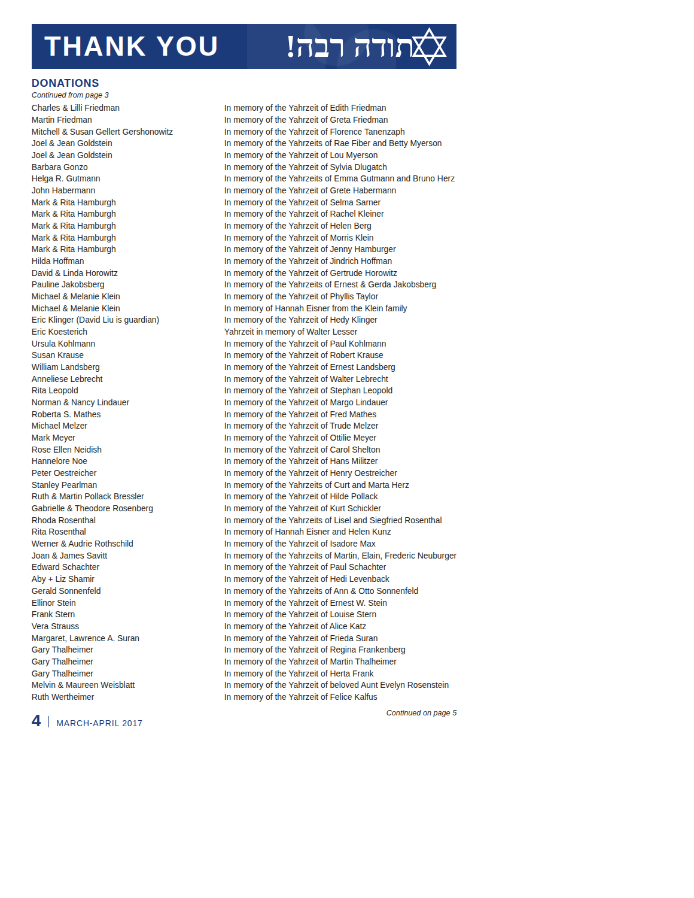Thank You
תודה רבה!
Donations
Continued from page 3
| Charles & Lilli Friedman | In memory of the Yahrzeit of Edith Friedman |
| Martin Friedman | In memory of the Yahrzeit of Greta Friedman |
| Mitchell & Susan Gellert Gershonowitz | In memory of the Yahrzeit of Florence Tanenzaph |
| Joel & Jean Goldstein | In memory of the Yahrzeits of Rae Fiber and Betty Myerson |
| Joel & Jean Goldstein | In memory of the Yahrzeit of Lou Myerson |
| Barbara Gonzo | In memory of the Yahrzeit of Sylvia Dlugatch |
| Helga R. Gutmann | In memory of the Yahrzeits of Emma Gutmann and Bruno Herz |
| John Habermann | In memory of the Yahrzeit of Grete Habermann |
| Mark & Rita Hamburgh | In memory of the Yahrzeit of Selma Sarner |
| Mark & Rita Hamburgh | In memory of the Yahrzeit of Rachel Kleiner |
| Mark & Rita Hamburgh | In memory of the Yahrzeit of Helen Berg |
| Mark & Rita Hamburgh | In memory of the Yahrzeit of Morris Klein |
| Mark & Rita Hamburgh | In memory of the Yahrzeit of Jenny Hamburger |
| Hilda Hoffman | In memory of the Yahrzeit of Jindrich Hoffman |
| David & Linda Horowitz | In memory of the Yahrzeit of Gertrude Horowitz |
| Pauline Jakobsberg | In memory of the Yahrzeits of Ernest & Gerda Jakobsberg |
| Michael & Melanie Klein | In memory of the Yahrzeit of Phyllis Taylor |
| Michael & Melanie Klein | In memory of Hannah Eisner from the Klein family |
| Eric Klinger (David Liu is guardian) | In memory of the Yahrzeit of Hedy Klinger |
| Eric Koesterich | Yahrzeit in memory of Walter Lesser |
| Ursula Kohlmann | In memory of the Yahrzeit of Paul Kohlmann |
| Susan Krause | In memory of the Yahrzeit of Robert Krause |
| William Landsberg | In memory of the Yahrzeit of Ernest Landsberg |
| Anneliese Lebrecht | In memory of the Yahrzeit of Walter Lebrecht |
| Rita Leopold | In memory of the Yahrzeit of Stephan Leopold |
| Norman & Nancy Lindauer | In memory of the Yahrzeit of Margo Lindauer |
| Roberta S. Mathes | In memory of the Yahrzeit of Fred Mathes |
| Michael Melzer | In memory of the Yahrzeit of Trude Melzer |
| Mark Meyer | In memory of the Yahrzeit of Ottilie Meyer |
| Rose Ellen Neidish | In memory of the Yahrzeit of Carol Shelton |
| Hannelore Noe | In memory of the Yahrzeit of Hans Militzer |
| Peter Oestreicher | In memory of the Yahrzeit of Henry Oestreicher |
| Stanley Pearlman | In memory of the Yahrzeits of Curt and Marta Herz |
| Ruth & Martin Pollack Bressler | In memory of the Yahrzeit of Hilde Pollack |
| Gabrielle & Theodore Rosenberg | In memory of the Yahrzeit of Kurt Schickler |
| Rhoda Rosenthal | In memory of the Yahrzeits of Lisel and Siegfried Rosenthal |
| Rita Rosenthal | In memory of Hannah Eisner and Helen Kunz |
| Werner & Audrie Rothschild | In memory of the Yahrzeit of Isadore Max |
| Joan & James Savitt | In memory of the Yahrzeits of Martin, Elain, Frederic Neuburger |
| Edward Schachter | In memory of the Yahrzeit of Paul Schachter |
| Aby + Liz Shamir | In memory of the Yahrzeit of Hedi Levenback |
| Gerald Sonnenfeld | In memory of the Yahrzeits of Ann & Otto Sonnenfeld |
| Ellinor Stein | In memory of the Yahrzeit of Ernest W. Stein |
| Frank Stern | In memory of the Yahrzeit of Louise Stern |
| Vera Strauss | In memory of the Yahrzeit of Alice Katz |
| Margaret, Lawrence A. Suran | In memory of the Yahrzeit of Frieda Suran |
| Gary Thalheimer | In memory of the Yahrzeit of Regina Frankenberg |
| Gary Thalheimer | In memory of the Yahrzeit of Martin Thalheimer |
| Gary Thalheimer | In memory of the Yahrzeit of Herta Frank |
| Melvin & Maureen Weisblatt | In memory of the Yahrzeit of beloved Aunt Evelyn Rosenstein |
| Ruth Wertheimer | In memory of the Yahrzeit of Felice Kalfus |
Continued on page 5
4 March-April 2017